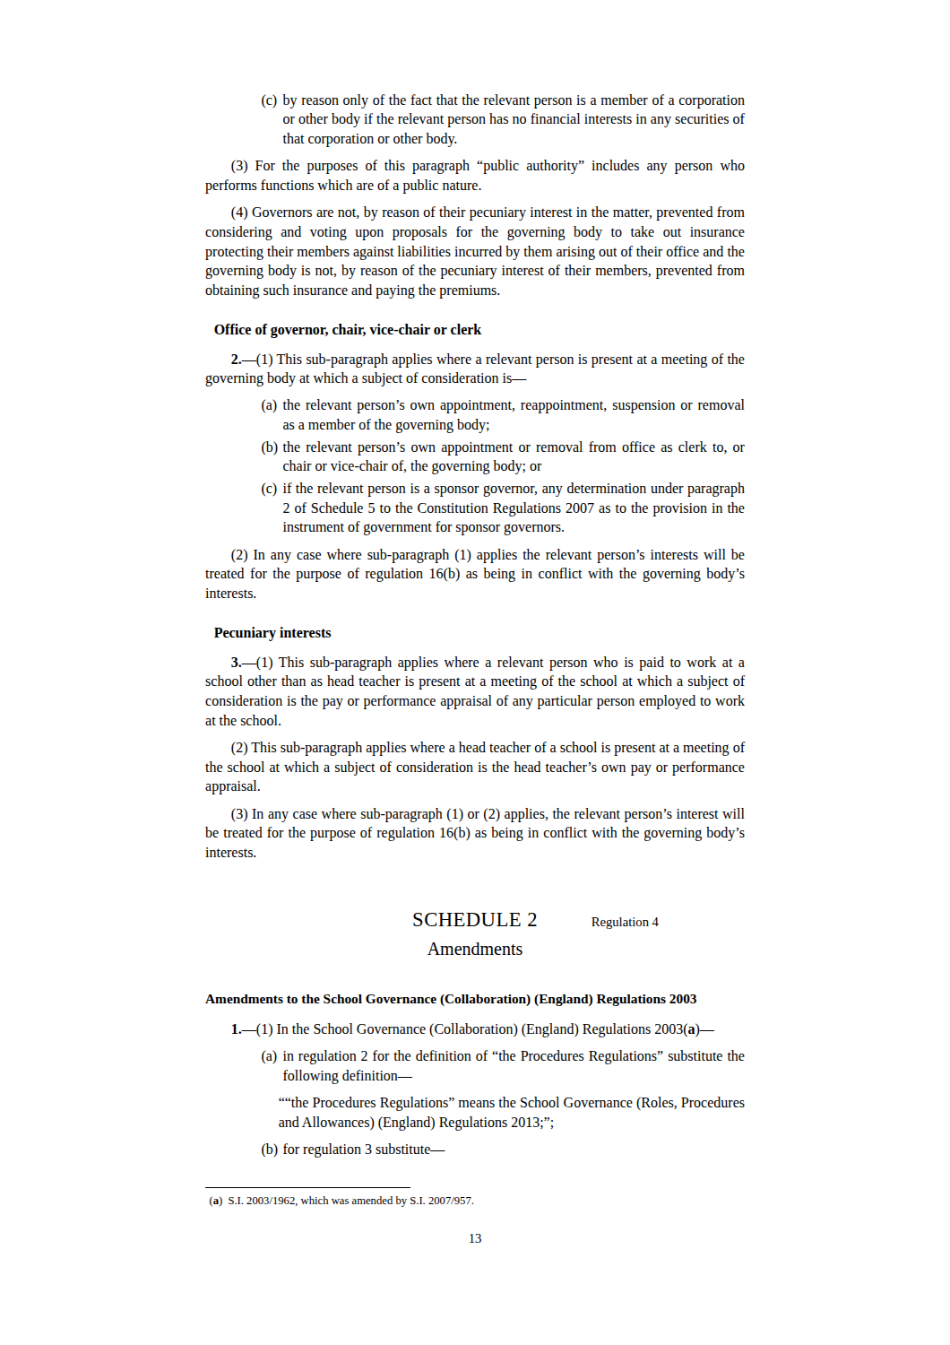(c) by reason only of the fact that the relevant person is a member of a corporation or other body if the relevant person has no financial interests in any securities of that corporation or other body.
(3) For the purposes of this paragraph “public authority” includes any person who performs functions which are of a public nature.
(4) Governors are not, by reason of their pecuniary interest in the matter, prevented from considering and voting upon proposals for the governing body to take out insurance protecting their members against liabilities incurred by them arising out of their office and the governing body is not, by reason of the pecuniary interest of their members, prevented from obtaining such insurance and paying the premiums.
Office of governor, chair, vice-chair or clerk
2.—(1) This sub-paragraph applies where a relevant person is present at a meeting of the governing body at which a subject of consideration is—
(a) the relevant person’s own appointment, reappointment, suspension or removal as a member of the governing body;
(b) the relevant person’s own appointment or removal from office as clerk to, or chair or vice-chair of, the governing body; or
(c) if the relevant person is a sponsor governor, any determination under paragraph 2 of Schedule 5 to the Constitution Regulations 2007 as to the provision in the instrument of government for sponsor governors.
(2) In any case where sub-paragraph (1) applies the relevant person’s interests will be treated for the purpose of regulation 16(b) as being in conflict with the governing body’s interests.
Pecuniary interests
3.—(1) This sub-paragraph applies where a relevant person who is paid to work at a school other than as head teacher is present at a meeting of the school at which a subject of consideration is the pay or performance appraisal of any particular person employed to work at the school.
(2) This sub-paragraph applies where a head teacher of a school is present at a meeting of the school at which a subject of consideration is the head teacher’s own pay or performance appraisal.
(3) In any case where sub-paragraph (1) or (2) applies, the relevant person’s interest will be treated for the purpose of regulation 16(b) as being in conflict with the governing body’s interests.
SCHEDULE 2
Regulation 4
Amendments
Amendments to the School Governance (Collaboration) (England) Regulations 2003
1.—(1) In the School Governance (Collaboration) (England) Regulations 2003(a)—
(a) in regulation 2 for the definition of “the Procedures Regulations” substitute the following definition—
““the Procedures Regulations” means the School Governance (Roles, Procedures and Allowances) (England) Regulations 2013;”;
(b) for regulation 3 substitute—
(a) S.I. 2003/1962, which was amended by S.I. 2007/957.
13